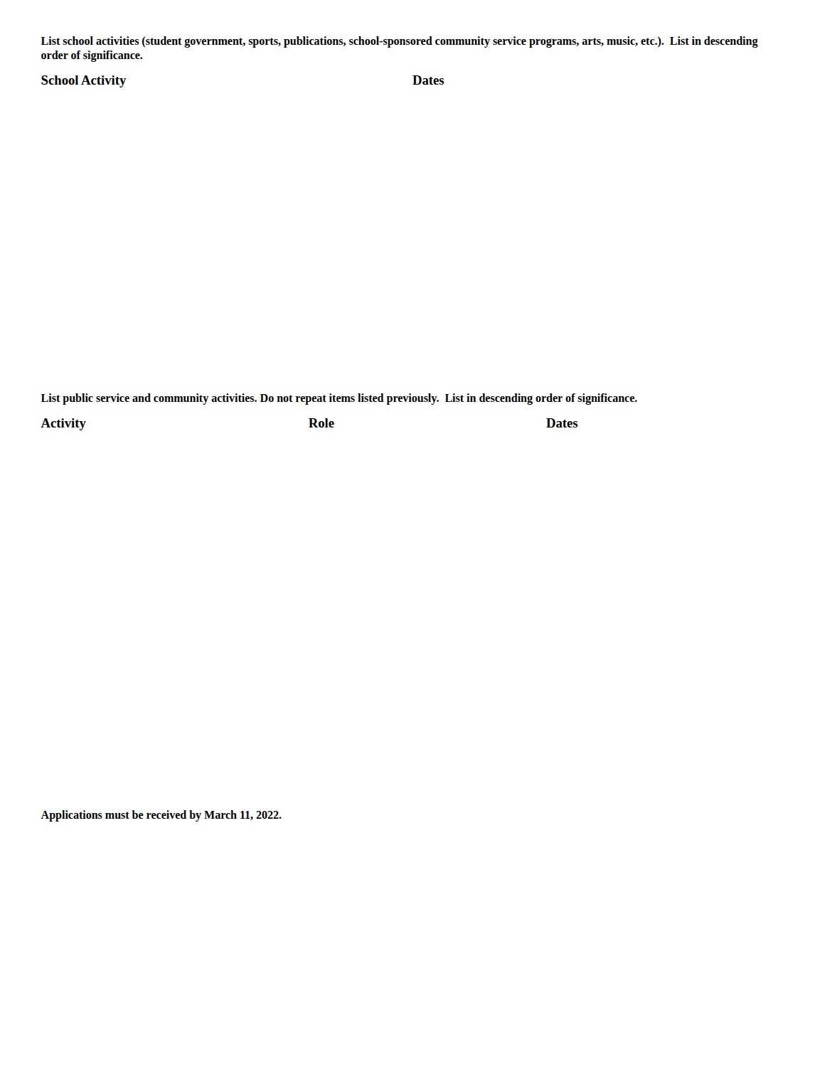List school activities (student government, sports, publications, school-sponsored community service programs, arts, music, etc.). List in descending order of significance.
| School Activity | Dates |
| --- | --- |
List public service and community activities. Do not repeat items listed previously. List in descending order of significance.
| Activity | Role | Dates |
| --- | --- | --- |
Applications must be received by March 11, 2022.